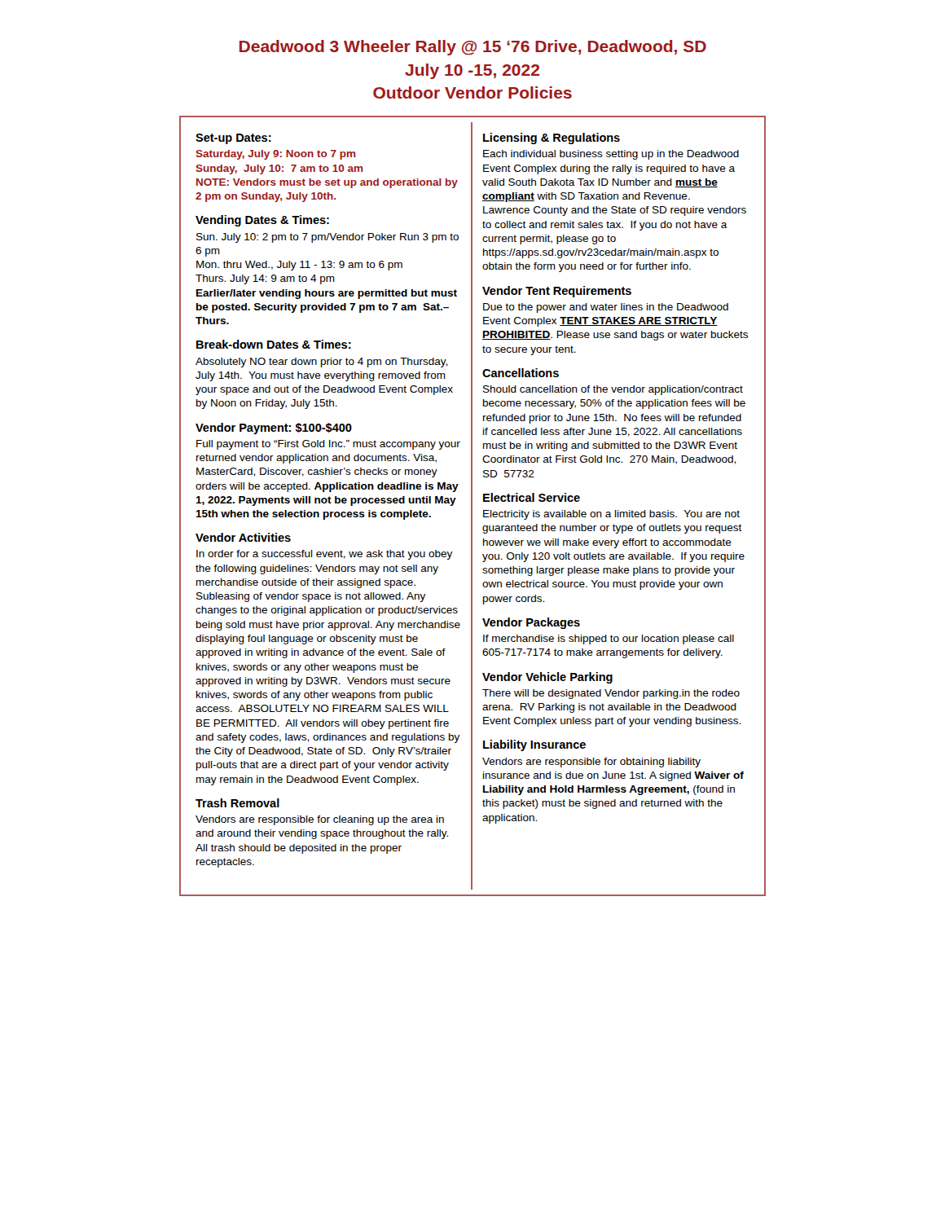Deadwood 3 Wheeler Rally @ 15 ‘76 Drive, Deadwood, SD July 10 -15, 2022 Outdoor Vendor Policies
Set-up Dates:
Saturday, July 9: Noon to 7 pm Sunday, July 10: 7 am to 10 am NOTE: Vendors must be set up and operational by 2 pm on Sunday, July 10th.
Vending Dates & Times:
Sun. July 10: 2 pm to 7 pm/Vendor Poker Run 3 pm to 6 pm
Mon. thru Wed., July 11 - 13: 9 am to 6 pm
Thurs. July 14: 9 am to 4 pm
Earlier/later vending hours are permitted but must be posted. Security provided 7 pm to 7 am Sat.– Thurs.
Break-down Dates & Times:
Absolutely NO tear down prior to 4 pm on Thursday, July 14th. You must have everything removed from your space and out of the Deadwood Event Complex by Noon on Friday, July 15th.
Vendor Payment: $100-$400
Full payment to “First Gold Inc.” must accompany your returned vendor application and documents. Visa, MasterCard, Discover, cashier’s checks or money orders will be accepted. Application deadline is May 1, 2022. Payments will not be processed until May 15th when the selection process is complete.
Vendor Activities
In order for a successful event, we ask that you obey the following guidelines: Vendors may not sell any merchandise outside of their assigned space. Subleasing of vendor space is not allowed. Any changes to the original application or product/services being sold must have prior approval. Any merchandise displaying foul language or obscenity must be approved in writing in advance of the event. Sale of knives, swords or any other weapons must be approved in writing by D3WR. Vendors must secure knives, swords of any other weapons from public access. ABSOLUTELY NO FIREARM SALES WILL BE PERMITTED. All vendors will obey pertinent fire and safety codes, laws, ordinances and regulations by the City of Deadwood, State of SD. Only RV’s/trailer pull-outs that are a direct part of your vendor activity may remain in the Deadwood Event Complex.
Trash Removal
Vendors are responsible for cleaning up the area in and around their vending space throughout the rally. All trash should be deposited in the proper receptacles.
Licensing & Regulations
Each individual business setting up in the Deadwood Event Complex during the rally is required to have a valid South Dakota Tax ID Number and must be compliant with SD Taxation and Revenue.
Lawrence County and the State of SD require vendors to collect and remit sales tax. If you do not have a current permit, please go to https://apps.sd.gov/rv23cedar/main/main.aspx to obtain the form you need or for further info.
Vendor Tent Requirements
Due to the power and water lines in the Deadwood Event Complex TENT STAKES ARE STRICTLY PROHIBITED. Please use sand bags or water buckets to secure your tent.
Cancellations
Should cancellation of the vendor application/contract become necessary, 50% of the application fees will be refunded prior to June 15th. No fees will be refunded if cancelled less after June 15, 2022. All cancellations must be in writing and submitted to the D3WR Event Coordinator at First Gold Inc. 270 Main, Deadwood, SD 57732
Electrical Service
Electricity is available on a limited basis. You are not guaranteed the number or type of outlets you request however we will make every effort to accommodate you. Only 120 volt outlets are available. If you require something larger please make plans to provide your own electrical source. You must provide your own power cords.
Vendor Packages
If merchandise is shipped to our location please call 605-717-7174 to make arrangements for delivery.
Vendor Vehicle Parking
There will be designated Vendor parking.in the rodeo arena. RV Parking is not available in the Deadwood Event Complex unless part of your vending business.
Liability Insurance
Vendors are responsible for obtaining liability insurance and is due on June 1st. A signed Waiver of Liability and Hold Harmless Agreement, (found in this packet) must be signed and returned with the application.